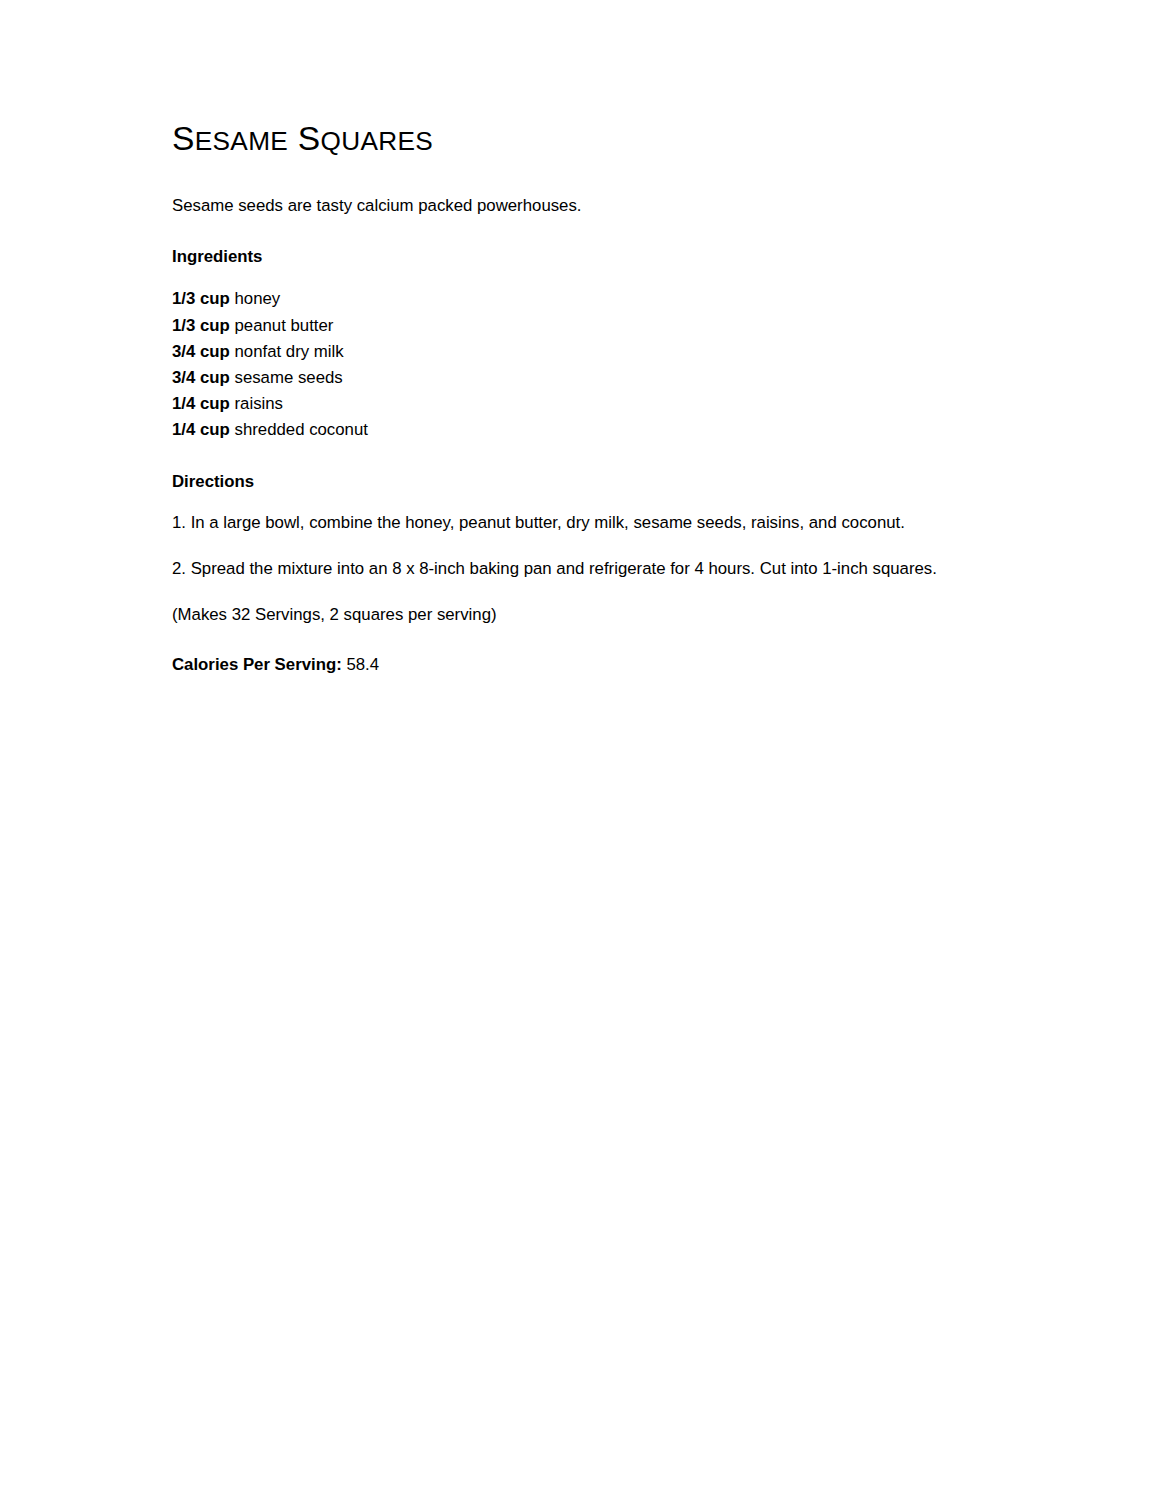SESAME SQUARES
Sesame seeds are tasty calcium packed powerhouses.
Ingredients
1/3 cup honey
1/3 cup peanut butter
3/4 cup nonfat dry milk
3/4 cup sesame seeds
1/4 cup raisins
1/4 cup shredded coconut
Directions
1. In a large bowl, combine the honey, peanut butter, dry milk, sesame seeds, raisins, and coconut.
2. Spread the mixture into an 8 x 8-inch baking pan and refrigerate for 4 hours. Cut into 1-inch squares.
(Makes 32 Servings, 2 squares per serving)
Calories Per Serving: 58.4